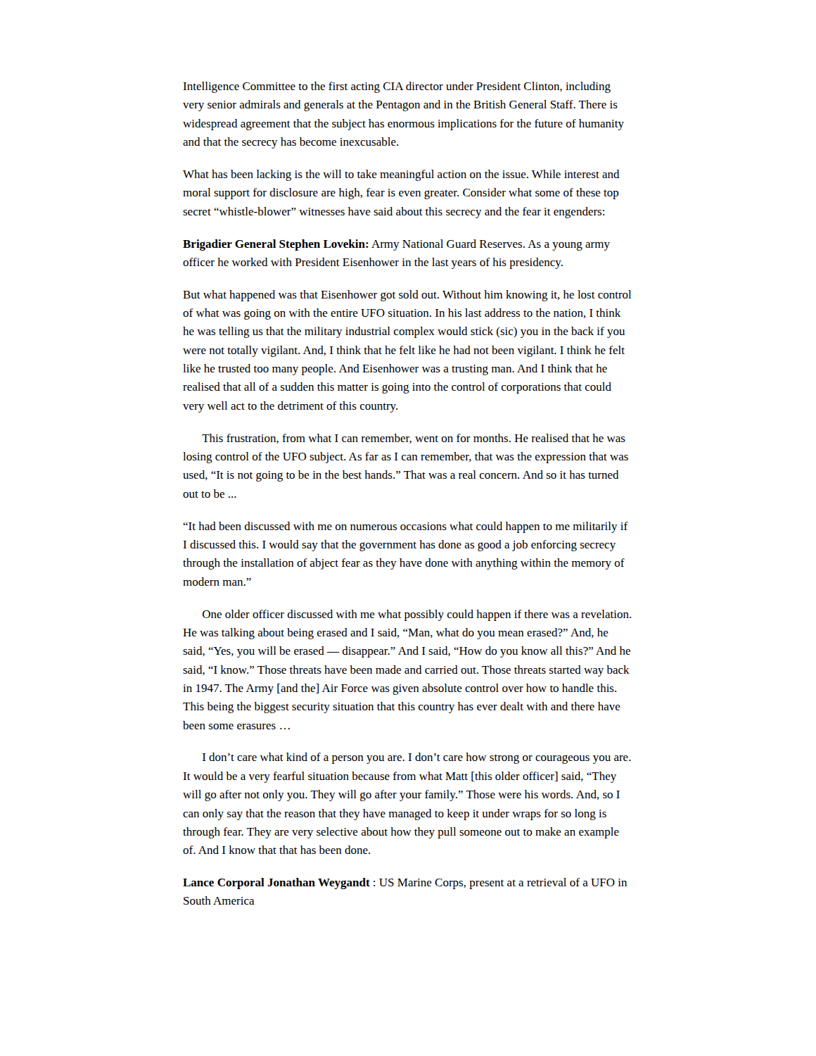Intelligence Committee to the first acting CIA director under President Clinton, including very senior admirals and generals at the Pentagon and in the British General Staff. There is widespread agreement that the subject has enormous implications for the future of humanity and that the secrecy has become inexcusable.
What has been lacking is the will to take meaningful action on the issue. While interest and moral support for disclosure are high, fear is even greater. Consider what some of these top secret “whistle-blower” witnesses have said about this secrecy and the fear it engenders:
Brigadier General Stephen Lovekin: Army National Guard Reserves. As a young army officer he worked with President Eisenhower in the last years of his presidency.
But what happened was that Eisenhower got sold out. Without him knowing it, he lost control of what was going on with the entire UFO situation. In his last address to the nation, I think he was telling us that the military industrial complex would stick (sic) you in the back if you were not totally vigilant. And, I think that he felt like he had not been vigilant. I think he felt like he trusted too many people. And Eisenhower was a trusting man. And I think that he realised that all of a sudden this matter is going into the control of corporations that could very well act to the detriment of this country.
This frustration, from what I can remember, went on for months. He realised that he was losing control of the UFO subject. As far as I can remember, that was the expression that was used, “It is not going to be in the best hands.” That was a real concern. And so it has turned out to be ...
“It had been discussed with me on numerous occasions what could happen to me militarily if I discussed this. I would say that the government has done as good a job enforcing secrecy through the installation of abject fear as they have done with anything within the memory of modern man.”
One older officer discussed with me what possibly could happen if there was a revelation. He was talking about being erased and I said, “Man, what do you mean erased?” And, he said, “Yes, you will be erased — disappear.” And I said, “How do you know all this?” And he said, “I know.” Those threats have been made and carried out. Those threats started way back in 1947. The Army [and the] Air Force was given absolute control over how to handle this. This being the biggest security situation that this country has ever dealt with and there have been some erasures …
I don’t care what kind of a person you are. I don’t care how strong or courageous you are. It would be a very fearful situation because from what Matt [this older officer] said, “They will go after not only you. They will go after your family.” Those were his words. And, so I can only say that the reason that they have managed to keep it under wraps for so long is through fear. They are very selective about how they pull someone out to make an example of. And I know that that has been done.
Lance Corporal Jonathan Weygandt : US Marine Corps, present at a retrieval of a UFO in South America